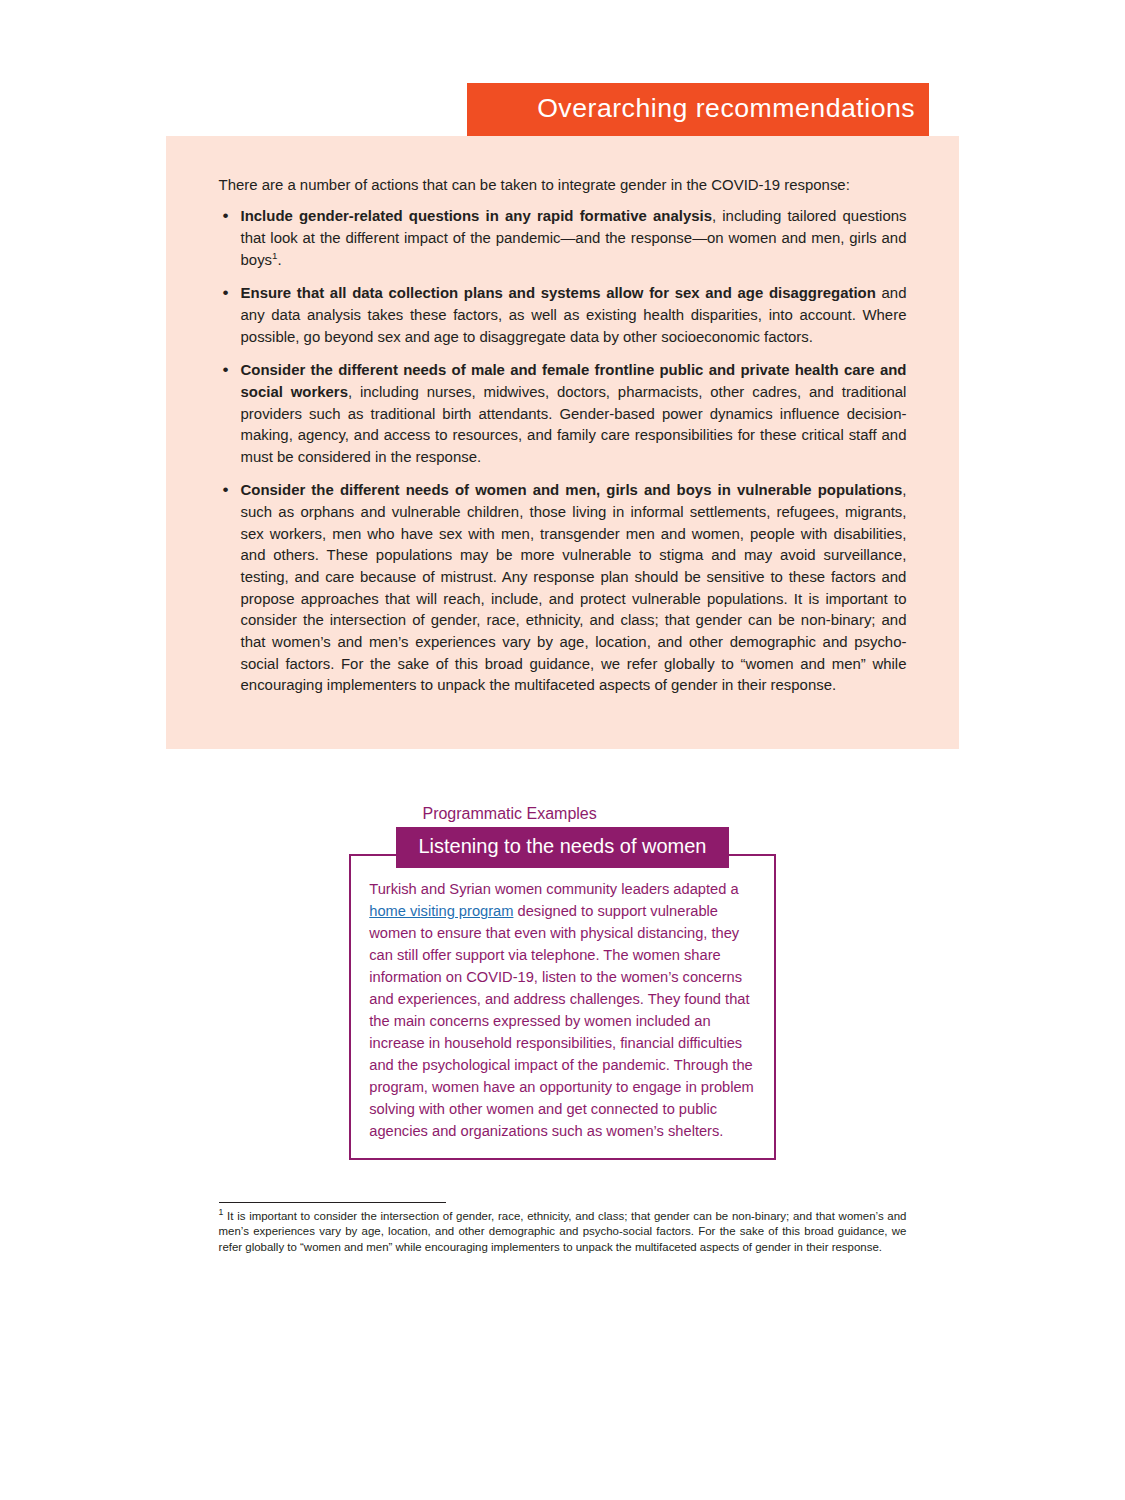Overarching recommendations
There are a number of actions that can be taken to integrate gender in the COVID-19 response:
Include gender-related questions in any rapid formative analysis, including tailored questions that look at the different impact of the pandemic—and the response—on women and men, girls and boys1.
Ensure that all data collection plans and systems allow for sex and age disaggregation and any data analysis takes these factors, as well as existing health disparities, into account. Where possible, go beyond sex and age to disaggregate data by other socioeconomic factors.
Consider the different needs of male and female frontline public and private health care and social workers, including nurses, midwives, doctors, pharmacists, other cadres, and traditional providers such as traditional birth attendants. Gender-based power dynamics influence decision-making, agency, and access to resources, and family care responsibilities for these critical staff and must be considered in the response.
Consider the different needs of women and men, girls and boys in vulnerable populations, such as orphans and vulnerable children, those living in informal settlements, refugees, migrants, sex workers, men who have sex with men, transgender men and women, people with disabilities, and others. These populations may be more vulnerable to stigma and may avoid surveillance, testing, and care because of mistrust. Any response plan should be sensitive to these factors and propose approaches that will reach, include, and protect vulnerable populations. It is important to consider the intersection of gender, race, ethnicity, and class; that gender can be non-binary; and that women’s and men’s experiences vary by age, location, and other demographic and psycho-social factors. For the sake of this broad guidance, we refer globally to “women and men” while encouraging implementers to unpack the multifaceted aspects of gender in their response.
Programmatic Examples
Listening to the needs of women
Turkish and Syrian women community leaders adapted a home visiting program designed to support vulnerable women to ensure that even with physical distancing, they can still offer support via telephone. The women share information on COVID-19, listen to the women’s concerns and experiences, and address challenges. They found that the main concerns expressed by women included an increase in household responsibilities, financial difficulties and the psychological impact of the pandemic. Through the program, women have an opportunity to engage in problem solving with other women and get connected to public agencies and organizations such as women’s shelters.
1 It is important to consider the intersection of gender, race, ethnicity, and class; that gender can be non-binary; and that women’s and men’s experiences vary by age, location, and other demographic and psycho-social factors. For the sake of this broad guidance, we refer globally to “women and men” while encouraging implementers to unpack the multifaceted aspects of gender in their response.